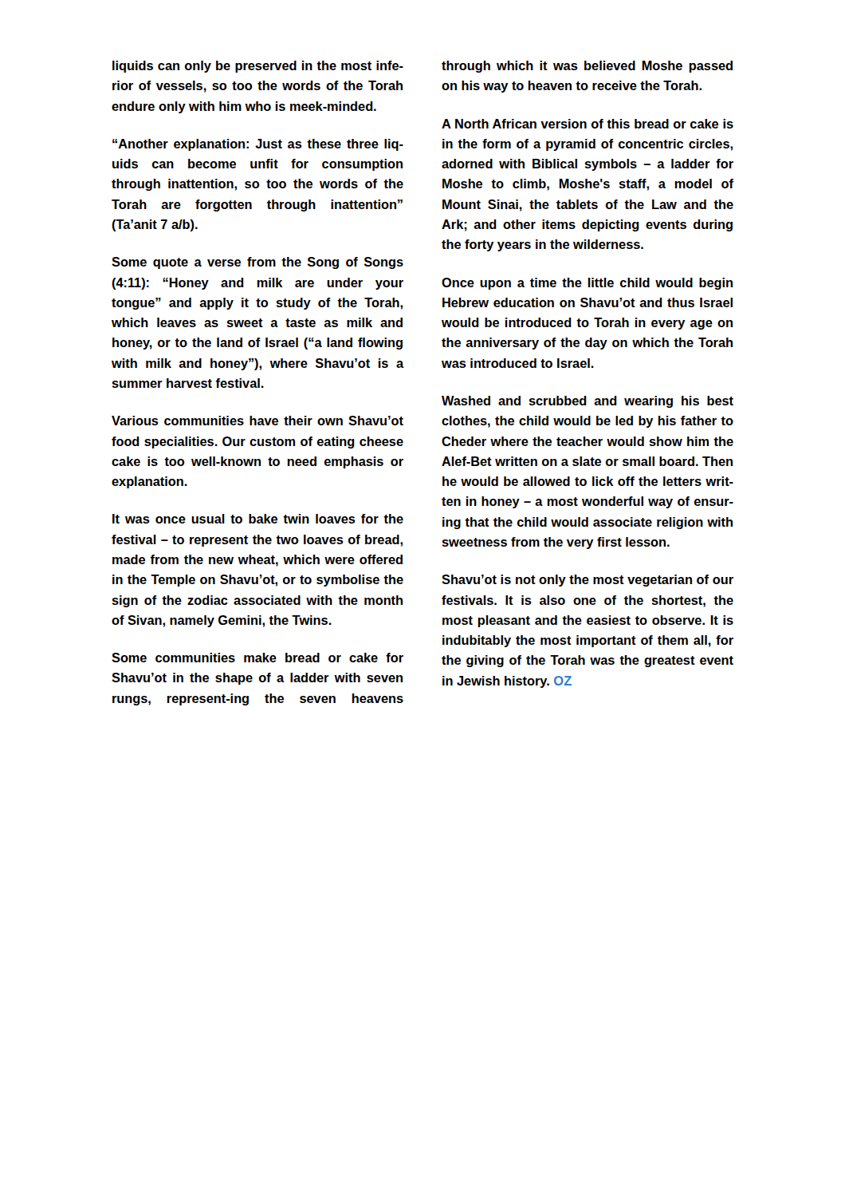liquids can only be preserved in the most inferior of vessels, so too the words of the Torah endure only with him who is meek-minded.
“Another explanation: Just as these three liquids can become unfit for consumption through inattention, so too the words of the Torah are forgotten through inattention” (Ta’anit 7 a/b).
Some quote a verse from the Song of Songs (4:11): “Honey and milk are under your tongue” and apply it to study of the Torah, which leaves as sweet a taste as milk and honey, or to the land of Israel (“a land flowing with milk and honey”), where Shavu’ot is a summer harvest festival.
Various communities have their own Shavu’ot food specialities. Our custom of eating cheese cake is too well-known to need emphasis or explanation.
It was once usual to bake twin loaves for the festival – to represent the two loaves of bread, made from the new wheat, which were offered in the Temple on Shavu’ot, or to symbolise the sign of the zodiac associated with the month of Sivan, namely Gemini, the Twins.
Some communities make bread or cake for Shavu’ot in the shape of a ladder with seven rungs, represent-ing the seven heavens through which it was believed Moshe passed on his way to heaven to receive the Torah.
A North African version of this bread or cake is in the form of a pyramid of concentric circles, adorned with Biblical symbols – a ladder for Moshe to climb, Moshe's staff, a model of Mount Sinai, the tablets of the Law and the Ark; and other items depicting events during the forty years in the wilderness.
Once upon a time the little child would begin Hebrew education on Shavu’ot and thus Israel would be introduced to Torah in every age on the anniversary of the day on which the Torah was introduced to Israel.
Washed and scrubbed and wearing his best clothes, the child would be led by his father to Cheder where the teacher would show him the Alef-Bet written on a slate or small board. Then he would be allowed to lick off the letters written in honey – a most wonderful way of ensuring that the child would associate religion with sweetness from the very first lesson.
Shavu’ot is not only the most vegetarian of our festivals. It is also one of the shortest, the most pleasant and the easiest to observe. It is indubitably the most important of them all, for the giving of the Torah was the greatest event in Jewish history. OZ